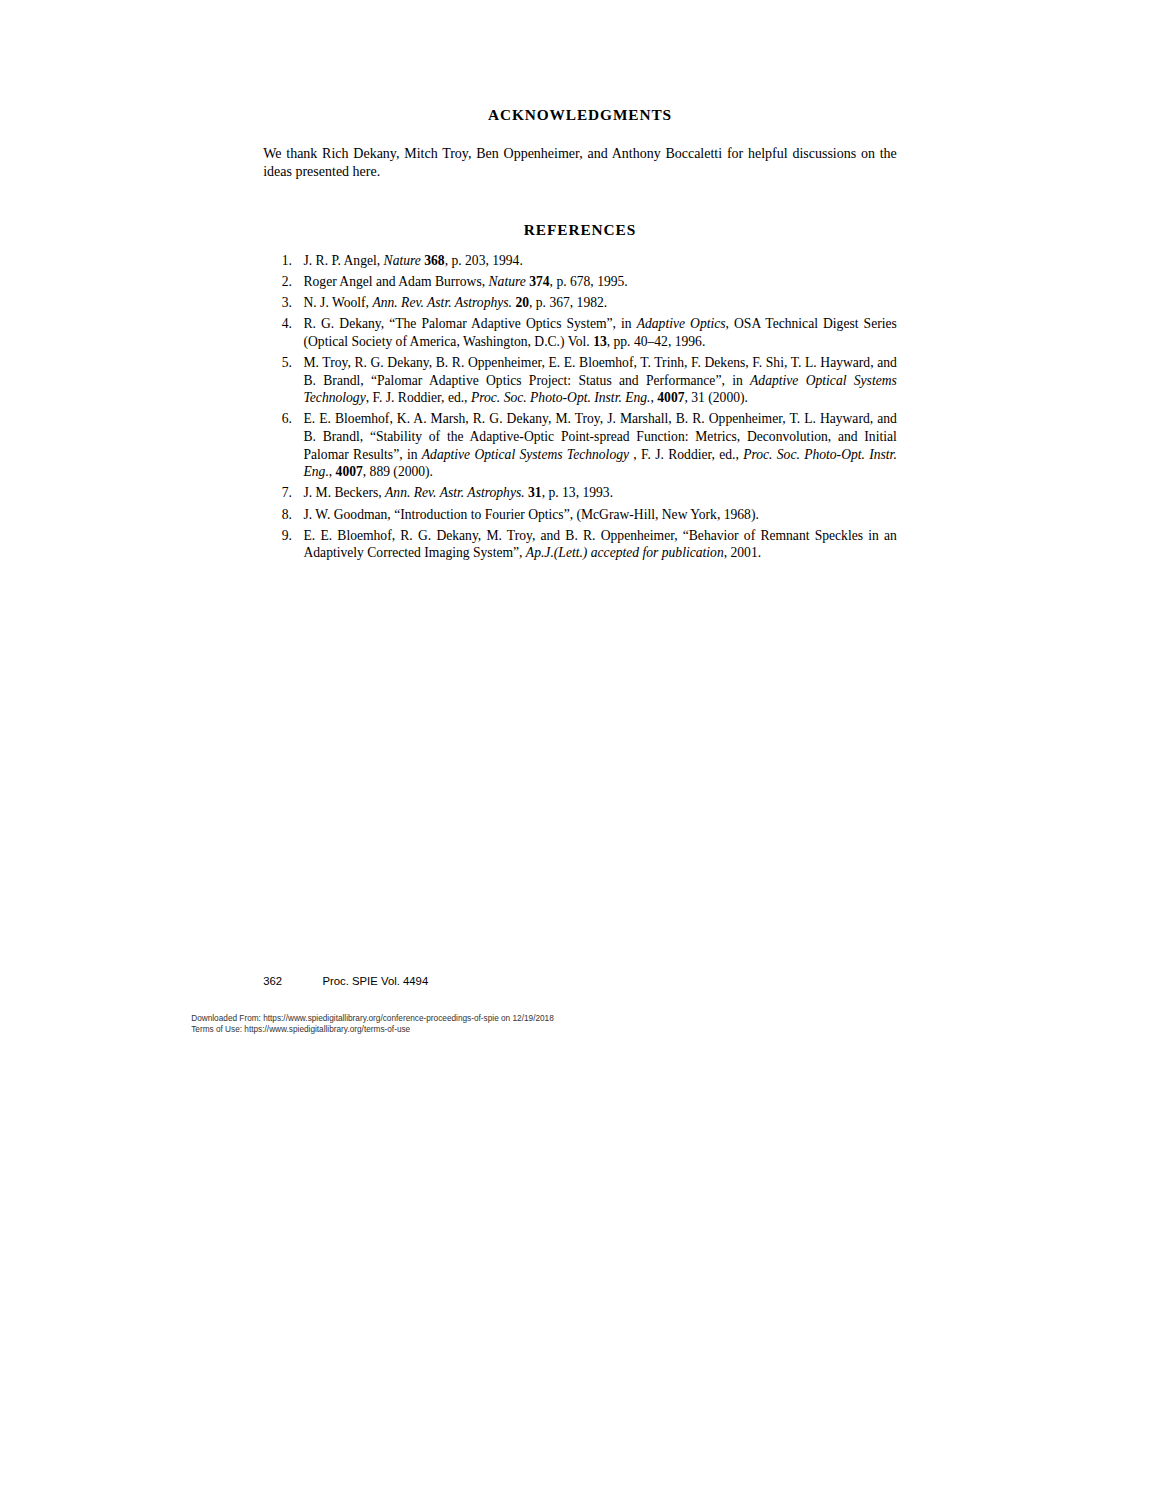ACKNOWLEDGMENTS
We thank Rich Dekany, Mitch Troy, Ben Oppenheimer, and Anthony Boccaletti for helpful discussions on the ideas presented here.
REFERENCES
J. R. P. Angel, Nature 368, p. 203, 1994.
Roger Angel and Adam Burrows, Nature 374, p. 678, 1995.
N. J. Woolf, Ann. Rev. Astr. Astrophys. 20, p. 367, 1982.
R. G. Dekany, “The Palomar Adaptive Optics System”, in Adaptive Optics, OSA Technical Digest Series (Optical Society of America, Washington, D.C.) Vol. 13, pp. 40–42, 1996.
M. Troy, R. G. Dekany, B. R. Oppenheimer, E. E. Bloemhof, T. Trinh, F. Dekens, F. Shi, T. L. Hayward, and B. Brandl, “Palomar Adaptive Optics Project: Status and Performance”, in Adaptive Optical Systems Technology, F. J. Roddier, ed., Proc. Soc. Photo-Opt. Instr. Eng., 4007, 31 (2000).
E. E. Bloemhof, K. A. Marsh, R. G. Dekany, M. Troy, J. Marshall, B. R. Oppenheimer, T. L. Hayward, and B. Brandl, “Stability of the Adaptive-Optic Point-spread Function: Metrics, Deconvolution, and Initial Palomar Results”, in Adaptive Optical Systems Technology , F. J. Roddier, ed., Proc. Soc. Photo-Opt. Instr. Eng., 4007, 889 (2000).
J. M. Beckers, Ann. Rev. Astr. Astrophys. 31, p. 13, 1993.
J. W. Goodman, “Introduction to Fourier Optics”, (McGraw-Hill, New York, 1968).
E. E. Bloemhof, R. G. Dekany, M. Troy, and B. R. Oppenheimer, “Behavior of Remnant Speckles in an Adaptively Corrected Imaging System”, Ap.J.(Lett.) accepted for publication, 2001.
362 Proc. SPIE Vol. 4494
Downloaded From: https://www.spiedigitallibrary.org/conference-proceedings-of-spie on 12/19/2018
Terms of Use: https://www.spiedigitallibrary.org/terms-of-use